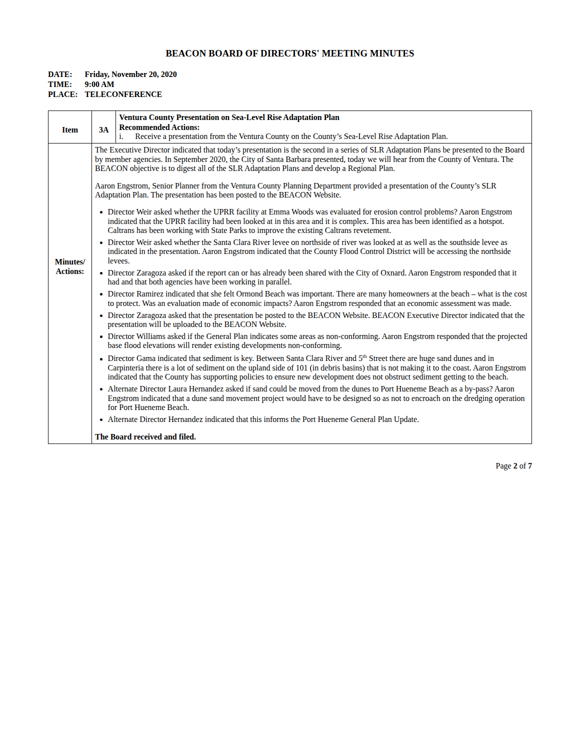BEACON BOARD OF DIRECTORS' MEETING MINUTES
DATE: Friday, November 20, 2020
TIME: 9:00 AM
PLACE: TELECONFERENCE
| Item | 3A | Ventura County Presentation on Sea-Level Rise Adaptation Plan Recommended Actions: i. Receive a presentation from the Ventura County on the County’s Sea-Level Rise Adaptation Plan. |
| Minutes/ Actions: | The Executive Director indicated that today’s presentation is the second in a series of SLR Adaptation Plans be presented to the Board by member agencies. In September 2020, the City of Santa Barbara presented, today we will hear from the County of Ventura. The BEACON objective is to digest all of the SLR Adaptation Plans and develop a Regional Plan. Aaron Engstrom, Senior Planner from the Ventura County Planning Department provided a presentation of the County’s SLR Adaptation Plan. The presentation has been posted to the BEACON Website. Director Weir asked whether the UPRR facility at Emma Woods was evaluated for erosion control problems? Aaron Engstrom indicated that the UPRR facility had been looked at in this area and it is complex. This area has been identified as a hotspot. Caltrans has been working with State Parks to improve the existing Caltrans revetement. Director Weir asked whether the Santa Clara River levee on northside of river was looked at as well as the southside levee as indicated in the presentation. Aaron Engstrom indicated that the County Flood Control District will be accessing the northside levees. Director Zaragoza asked if the report can or has already been shared with the City of Oxnard. Aaron Engstrom responded that it had and that both agencies have been working in parallel. Director Ramirez indicated that she felt Ormond Beach was important. There are many homeowners at the beach – what is the cost to protect. Was an evaluation made of economic impacts? Aaron Engstrom responded that an economic assessment was made. Director Zaragoza asked that the presentation be posted to the BEACON Website. BEACON Executive Director indicated that the presentation will be uploaded to the BEACON Website. Director Williams asked if the General Plan indicates some areas as non-conforming. Aaron Engstrom responded that the projected base flood elevations will render existing developments non-conforming. Director Gama indicated that sediment is key. Between Santa Clara River and 5 th Street there are huge sand dunes and in Carpinteria there is a lot of sediment on the upland side of 101 (in debris basins) that is not making it to the coast. Aaron Engstrom indicated that the County has supporting policies to ensure new development does not obstruct sediment getting to the beach. Alternate Director Laura Hernandez asked if sand could be moved from the dunes to Port Hueneme Beach as a by-pass? Aaron Engstrom indicated that a dune sand movement project would have to be designed so as not to encroach on the dredging operation for Port Hueneme Beach. Alternate Director Hernandez indicated that this informs the Port Hueneme General Plan Update. The Board received and filed. |
Page 2 of 7